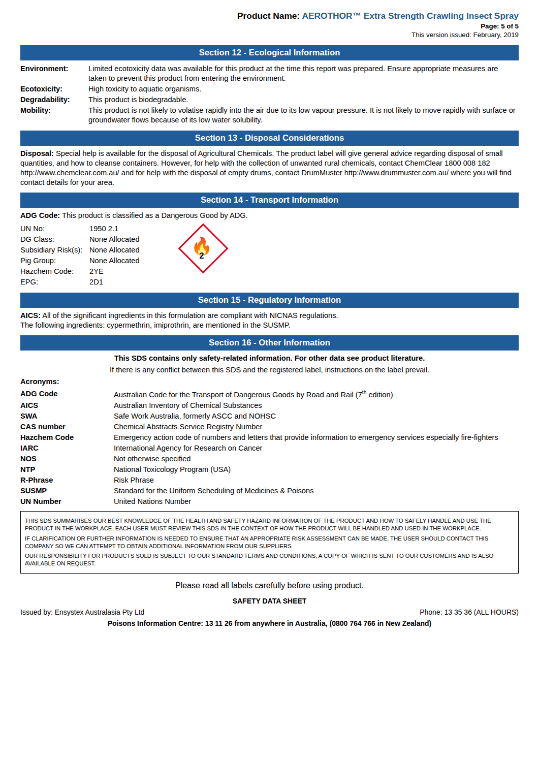Product Name: AEROTHOR™ Extra Strength Crawling Insect Spray
Page: 5 of 5
This version issued: February, 2019
Section 12 - Ecological Information
| Environment: | Limited ecotoxicity data was available for this product at the time this report was prepared. Ensure appropriate measures are taken to prevent this product from entering the environment. |
| Ecotoxicity: | High toxicity to aquatic organisms. |
| Degradability: | This product is biodegradable. |
| Mobility: | This product is not likely to volatise rapidly into the air due to its low vapour pressure. It is not likely to move rapidly with surface or groundwater flows because of its low water solubility. |
Section 13 - Disposal Considerations
Disposal: Special help is available for the disposal of Agricultural Chemicals. The product label will give general advice regarding disposal of small quantities, and how to cleanse containers. However, for help with the collection of unwanted rural chemicals, contact ChemClear 1800 008 182 http://www.chemclear.com.au/ and for help with the disposal of empty drums, contact DrumMuster http://www.drummuster.com.au/ where you will find contact details for your area.
Section 14 - Transport Information
ADG Code: This product is classified as a Dangerous Good by ADG.
| UN No: | 1950 2.1 | 🔥 2 |
| DG Class: | None Allocated |
| Subsidiary Risk(s): | None Allocated |
| Pig Group: | None Allocated |
| Hazchem Code: | 2YE |
| EPG: | 2D1 |
Section 15 - Regulatory Information
AICS: All of the significant ingredients in this formulation are compliant with NICNAS regulations.
The following ingredients: cypermethrin, imiprothrin, are mentioned in the SUSMP.
Section 16 - Other Information
This SDS contains only safety-related information. For other data see product literature.
If there is any conflict between this SDS and the registered label, instructions on the label prevail.
Acronyms:
| ADG Code | Australian Code for the Transport of Dangerous Goods by Road and Rail (7 th edition) |
| AICS | Australian Inventory of Chemical Substances |
| SWA | Safe Work Australia, formerly ASCC and NOHSC |
| CAS number | Chemical Abstracts Service Registry Number |
| Hazchem Code | Emergency action code of numbers and letters that provide information to emergency services especially fire-fighters |
| IARC | International Agency for Research on Cancer |
| NOS | Not otherwise specified |
| NTP | National Toxicology Program (USA) |
| R-Phrase | Risk Phrase |
| SUSMP | Standard for the Uniform Scheduling of Medicines & Poisons |
| UN Number | United Nations Number |
THIS SDS SUMMARISES OUR BEST KNOWLEDGE OF THE HEALTH AND SAFETY HAZARD INFORMATION OF THE PRODUCT AND HOW TO SAFELY HANDLE AND USE THE PRODUCT IN THE WORKPLACE. EACH USER MUST REVIEW THIS SDS IN THE CONTEXT OF HOW THE PRODUCT WILL BE HANDLED AND USED IN THE WORKPLACE.
IF CLARIFICATION OR FURTHER INFORMATION IS NEEDED TO ENSURE THAT AN APPROPRIATE RISK ASSESSMENT CAN BE MADE, THE USER SHOULD CONTACT THIS COMPANY SO WE CAN ATTEMPT TO OBTAIN ADDITIONAL INFORMATION FROM OUR SUPPLIERS
OUR RESPONSIBILITY FOR PRODUCTS SOLD IS SUBJECT TO OUR STANDARD TERMS AND CONDITIONS, A COPY OF WHICH IS SENT TO OUR CUSTOMERS AND IS ALSO AVAILABLE ON REQUEST.
Please read all labels carefully before using product.
SAFETY DATA SHEET
Issued by: Ensystex Australasia Pty Ltd Phone: 13 35 36 (ALL HOURS)
Poisons Information Centre: 13 11 26 from anywhere in Australia, (0800 764 766 in New Zealand)